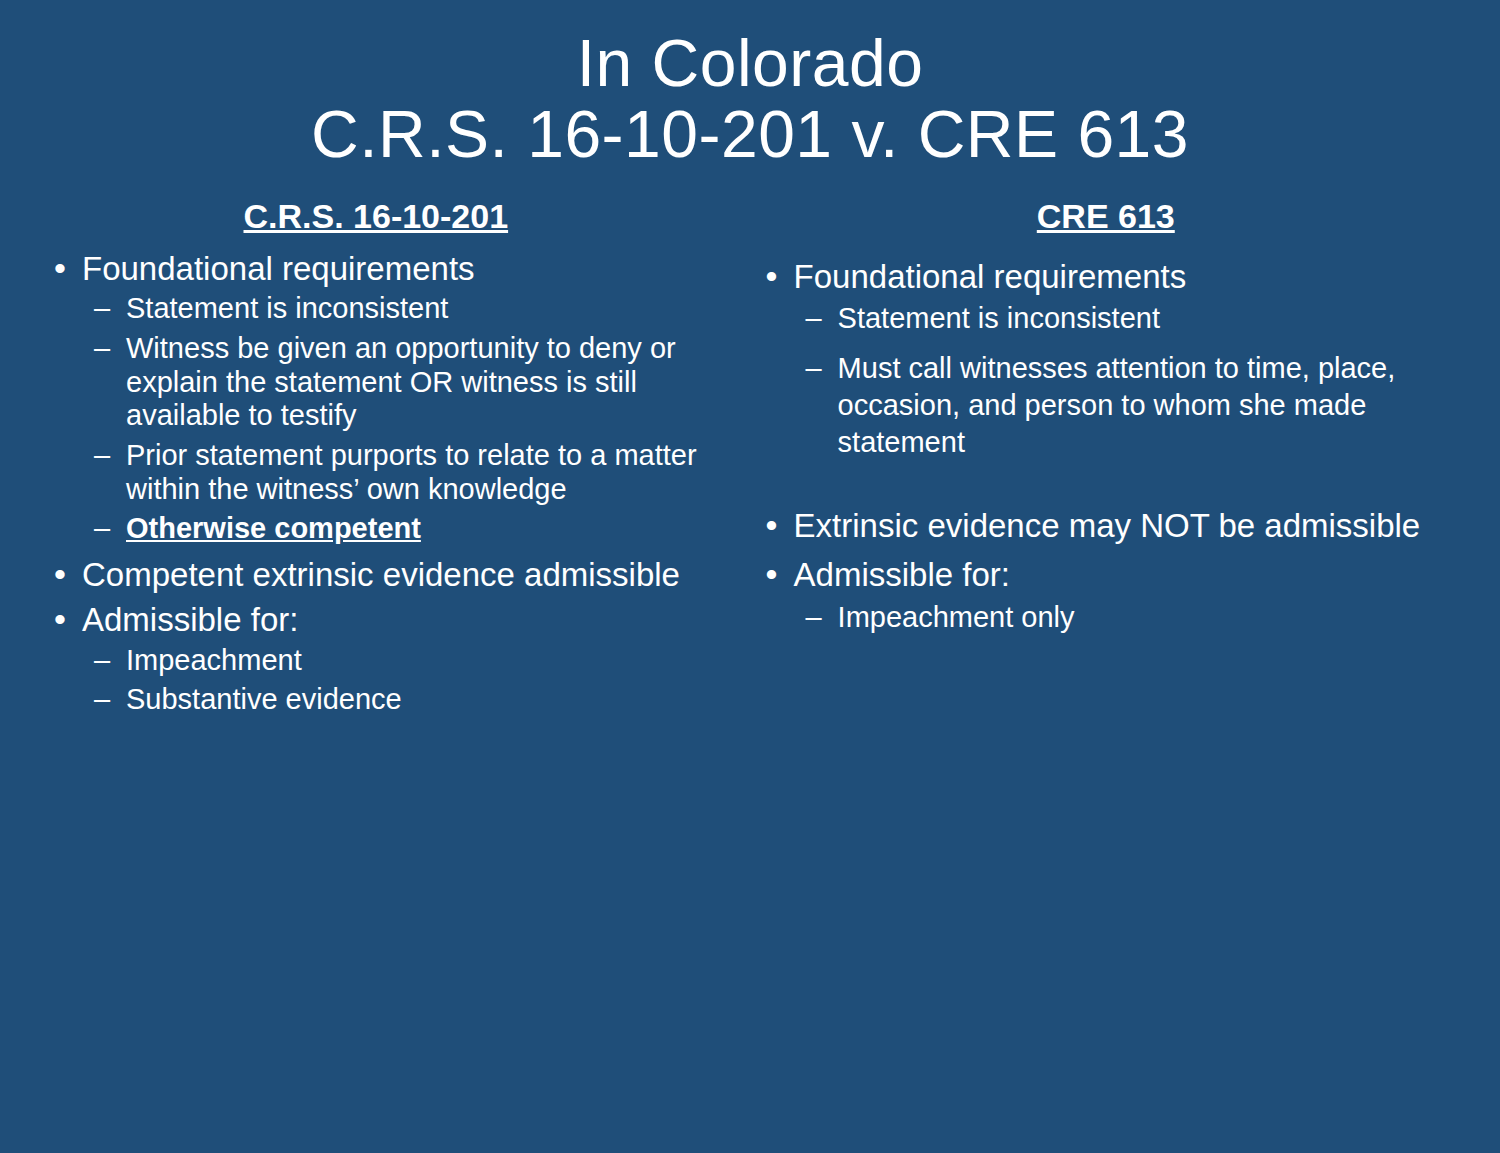In Colorado
C.R.S. 16-10-201 v. CRE 613
C.R.S. 16-10-201
Foundational requirements
Statement is inconsistent
Witness be given an opportunity to deny or explain the statement OR witness is still available to testify
Prior statement purports to relate to a matter within the witness’ own knowledge
Otherwise competent
Competent extrinsic evidence admissible
Admissible for:
Impeachment
Substantive evidence
CRE 613
Foundational requirements
Statement is inconsistent
Must call witnesses attention to time, place, occasion, and person to whom she made statement
Extrinsic evidence may NOT be admissible
Admissible for:
Impeachment only